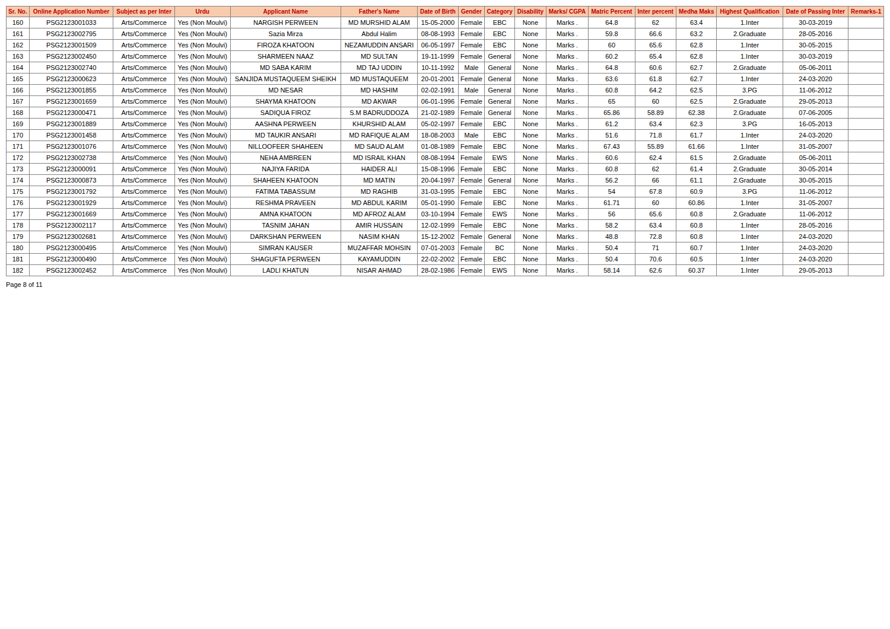| Sr. No. | Online Application Number | Subject as per Inter | Urdu | Applicant Name | Father's Name | Date of Birth | Gender | Category | Disability | Marks/ CGPA | Matric Percent | Inter percent | Medha Maks | Highest Qualification | Date of Passing Inter | Remarks-1 |
| --- | --- | --- | --- | --- | --- | --- | --- | --- | --- | --- | --- | --- | --- | --- | --- | --- |
| 160 | PSG2123001033 | Arts/Commerce | Yes (Non Moulvi) | NARGISH PERWEEN | MD MURSHID ALAM | 15-05-2000 | Female | EBC | None | Marks . | 64.8 | 62 | 63.4 | 1.Inter | 30-03-2019 | |
| 161 | PSG2123002795 | Arts/Commerce | Yes (Non Moulvi) | Sazia Mirza | Abdul Halim | 08-08-1993 | Female | EBC | None | Marks . | 59.8 | 66.6 | 63.2 | 2.Graduate | 28-05-2016 | |
| 162 | PSG2123001509 | Arts/Commerce | Yes (Non Moulvi) | FIROZA KHATOON | NEZAMUDDIN ANSARI | 06-05-1997 | Female | EBC | None | Marks . | 60 | 65.6 | 62.8 | 1.Inter | 30-05-2015 | |
| 163 | PSG2123002450 | Arts/Commerce | Yes (Non Moulvi) | SHARMEEN NAAZ | MD SULTAN | 19-11-1999 | Female | General | None | Marks . | 60.2 | 65.4 | 62.8 | 1.Inter | 30-03-2019 | |
| 164 | PSG2123002740 | Arts/Commerce | Yes (Non Moulvi) | MD SABA KARIM | MD TAJ UDDIN | 10-11-1992 | Male | General | None | Marks . | 64.8 | 60.6 | 62.7 | 2.Graduate | 05-06-2011 | |
| 165 | PSG2123000623 | Arts/Commerce | Yes (Non Moulvi) | SANJIDA MUSTAQUEEM SHEIKH | MD MUSTAQUEEM | 20-01-2001 | Female | General | None | Marks . | 63.6 | 61.8 | 62.7 | 1.Inter | 24-03-2020 | |
| 166 | PSG2123001855 | Arts/Commerce | Yes (Non Moulvi) | MD NESAR | MD HASHIM | 02-02-1991 | Male | General | None | Marks . | 60.8 | 64.2 | 62.5 | 3.PG | 11-06-2012 | |
| 167 | PSG2123001659 | Arts/Commerce | Yes (Non Moulvi) | SHAYMA KHATOON | MD AKWAR | 06-01-1996 | Female | General | None | Marks . | 65 | 60 | 62.5 | 2.Graduate | 29-05-2013 | |
| 168 | PSG2123000471 | Arts/Commerce | Yes (Non Moulvi) | SADIQUA FIROZ | S.M BADRUDDOZA | 21-02-1989 | Female | General | None | Marks . | 65.86 | 58.89 | 62.38 | 2.Graduate | 07-06-2005 | |
| 169 | PSG2123001889 | Arts/Commerce | Yes (Non Moulvi) | AASHNA PERWEEN | KHURSHID ALAM | 05-02-1997 | Female | EBC | None | Marks . | 61.2 | 63.4 | 62.3 | 3.PG | 16-05-2013 | |
| 170 | PSG2123001458 | Arts/Commerce | Yes (Non Moulvi) | MD TAUKIR ANSARI | MD RAFIQUE ALAM | 18-08-2003 | Male | EBC | None | Marks . | 51.6 | 71.8 | 61.7 | 1.Inter | 24-03-2020 | |
| 171 | PSG2123001076 | Arts/Commerce | Yes (Non Moulvi) | NILLOOFEER SHAHEEN | MD SAUD ALAM | 01-08-1989 | Female | EBC | None | Marks . | 67.43 | 55.89 | 61.66 | 1.Inter | 31-05-2007 | |
| 172 | PSG2123002738 | Arts/Commerce | Yes (Non Moulvi) | NEHA AMBREEN | MD ISRAIL KHAN | 08-08-1994 | Female | EWS | None | Marks . | 60.6 | 62.4 | 61.5 | 2.Graduate | 05-06-2011 | |
| 173 | PSG2123000091 | Arts/Commerce | Yes (Non Moulvi) | NAJIYA FARIDA | HAIDER ALI | 15-08-1996 | Female | EBC | None | Marks . | 60.8 | 62 | 61.4 | 2.Graduate | 30-05-2014 | |
| 174 | PSG2123000873 | Arts/Commerce | Yes (Non Moulvi) | SHAHEEN KHATOON | MD MATIN | 20-04-1997 | Female | General | None | Marks . | 56.2 | 66 | 61.1 | 2.Graduate | 30-05-2015 | |
| 175 | PSG2123001792 | Arts/Commerce | Yes (Non Moulvi) | FATIMA TABASSUM | MD RAGHIB | 31-03-1995 | Female | EBC | None | Marks . | 54 | 67.8 | 60.9 | 3.PG | 11-06-2012 | |
| 176 | PSG2123001929 | Arts/Commerce | Yes (Non Moulvi) | RESHMA PRAVEEN | MD ABDUL KARIM | 05-01-1990 | Female | EBC | None | Marks . | 61.71 | 60 | 60.86 | 1.Inter | 31-05-2007 | |
| 177 | PSG2123001669 | Arts/Commerce | Yes (Non Moulvi) | AMNA KHATOON | MD AFROZ ALAM | 03-10-1994 | Female | EWS | None | Marks . | 56 | 65.6 | 60.8 | 2.Graduate | 11-06-2012 | |
| 178 | PSG2123002117 | Arts/Commerce | Yes (Non Moulvi) | TASNIM JAHAN | AMIR HUSSAIN | 12-02-1999 | Female | EBC | None | Marks . | 58.2 | 63.4 | 60.8 | 1.Inter | 28-05-2016 | |
| 179 | PSG2123002681 | Arts/Commerce | Yes (Non Moulvi) | DARKSHAN PERWEEN | NASIM KHAN | 15-12-2002 | Female | General | None | Marks . | 48.8 | 72.8 | 60.8 | 1.Inter | 24-03-2020 | |
| 180 | PSG2123000495 | Arts/Commerce | Yes (Non Moulvi) | SIMRAN KAUSER | MUZAFFAR MOHSIN | 07-01-2003 | Female | BC | None | Marks . | 50.4 | 71 | 60.7 | 1.Inter | 24-03-2020 | |
| 181 | PSG2123000490 | Arts/Commerce | Yes (Non Moulvi) | SHAGUFTA PERWEEN | KAYAMUDDIN | 22-02-2002 | Female | EBC | None | Marks . | 50.4 | 70.6 | 60.5 | 1.Inter | 24-03-2020 | |
| 182 | PSG2123002452 | Arts/Commerce | Yes (Non Moulvi) | LADLI KHATUN | NISAR AHMAD | 28-02-1986 | Female | EWS | None | Marks . | 58.14 | 62.6 | 60.37 | 1.Inter | 29-05-2013 | |
Page 8 of 11